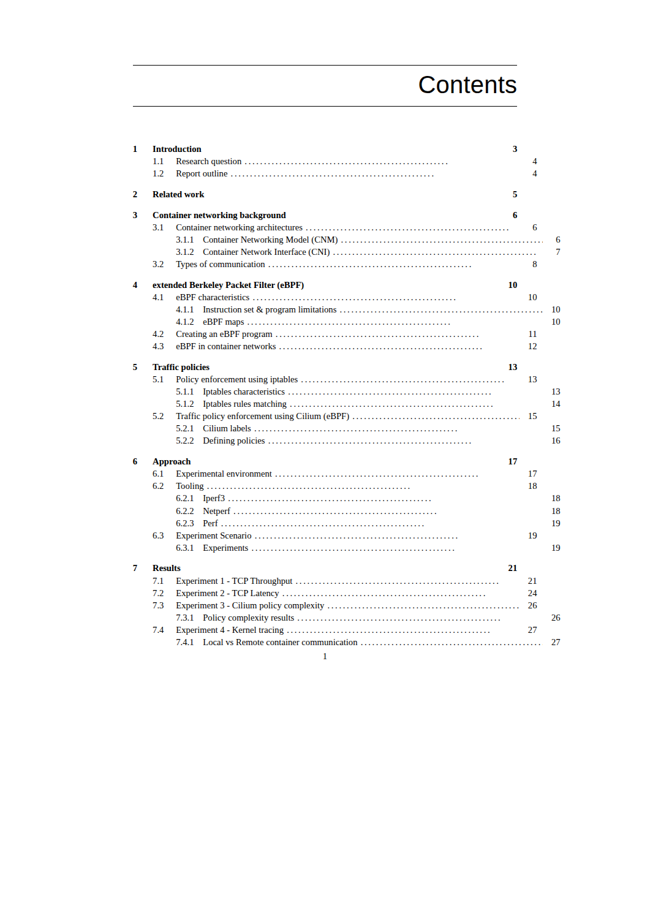Contents
1 Introduction..................................................... 3
1.1 Research question..................................................... 4
1.2 Report outline..................................................... 4
2 Related work..................................................... 5
3 Container networking background..................................................... 6
3.1 Container networking architectures..................................................... 6
3.1.1 Container Networking Model (CNM)..................................................... 6
3.1.2 Container Network Interface (CNI)..................................................... 7
3.2 Types of communication..................................................... 8
4 extended Berkeley Packet Filter (eBPF)..................................................... 10
4.1 eBPF characteristics..................................................... 10
4.1.1 Instruction set & program limitations..................................................... 10
4.1.2 eBPF maps..................................................... 10
4.2 Creating an eBPF program..................................................... 11
4.3 eBPF in container networks..................................................... 12
5 Traffic policies..................................................... 13
5.1 Policy enforcement using iptables..................................................... 13
5.1.1 Iptables characteristics..................................................... 13
5.1.2 Iptables rules matching..................................................... 14
5.2 Traffic policy enforcement using Cilium (eBPF)..................................................... 15
5.2.1 Cilium labels..................................................... 15
5.2.2 Defining policies..................................................... 16
6 Approach..................................................... 17
6.1 Experimental environment..................................................... 17
6.2 Tooling..................................................... 18
6.2.1 Iperf3..................................................... 18
6.2.2 Netperf..................................................... 18
6.2.3 Perf..................................................... 19
6.3 Experiment Scenario..................................................... 19
6.3.1 Experiments..................................................... 19
7 Results..................................................... 21
7.1 Experiment 1 - TCP Throughput..................................................... 21
7.2 Experiment 2 - TCP Latency..................................................... 24
7.3 Experiment 3 - Cilium policy complexity..................................................... 26
7.3.1 Policy complexity results..................................................... 26
7.4 Experiment 4 - Kernel tracing..................................................... 27
7.4.1 Local vs Remote container communication..................................................... 27
1